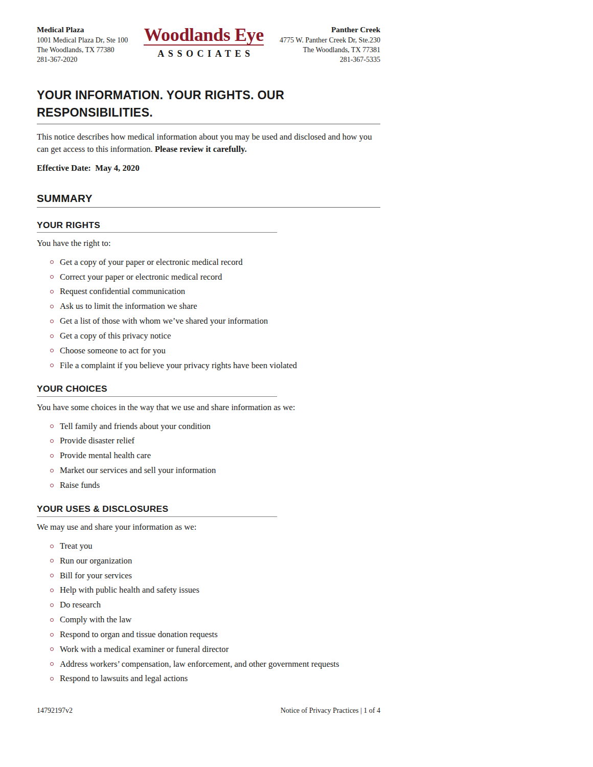Medical Plaza 1001 Medical Plaza Dr, Ste 100
The Woodlands, TX 77380
281-367-2020
Woodlands Eye ASSOCIATES
Panther Creek 4775 W. Panther Creek Dr, Ste.230
The Woodlands, TX 77381
281-367-5335
YOUR INFORMATION. YOUR RIGHTS. OUR RESPONSIBILITIES.
This notice describes how medical information about you may be used and disclosed and how you can get access to this information. Please review it carefully.
Effective Date: May 4, 2020
SUMMARY
YOUR RIGHTS
You have the right to:
Get a copy of your paper or electronic medical record
Correct your paper or electronic medical record
Request confidential communication
Ask us to limit the information we share
Get a list of those with whom we’ve shared your information
Get a copy of this privacy notice
Choose someone to act for you
File a complaint if you believe your privacy rights have been violated
YOUR CHOICES
You have some choices in the way that we use and share information as we:
Tell family and friends about your condition
Provide disaster relief
Provide mental health care
Market our services and sell your information
Raise funds
YOUR USES & DISCLOSURES
We may use and share your information as we:
Treat you
Run our organization
Bill for your services
Help with public health and safety issues
Do research
Comply with the law
Respond to organ and tissue donation requests
Work with a medical examiner or funeral director
Address workers’ compensation, law enforcement, and other government requests
Respond to lawsuits and legal actions
14792197v2 Notice of Privacy Practices | 1 of 4